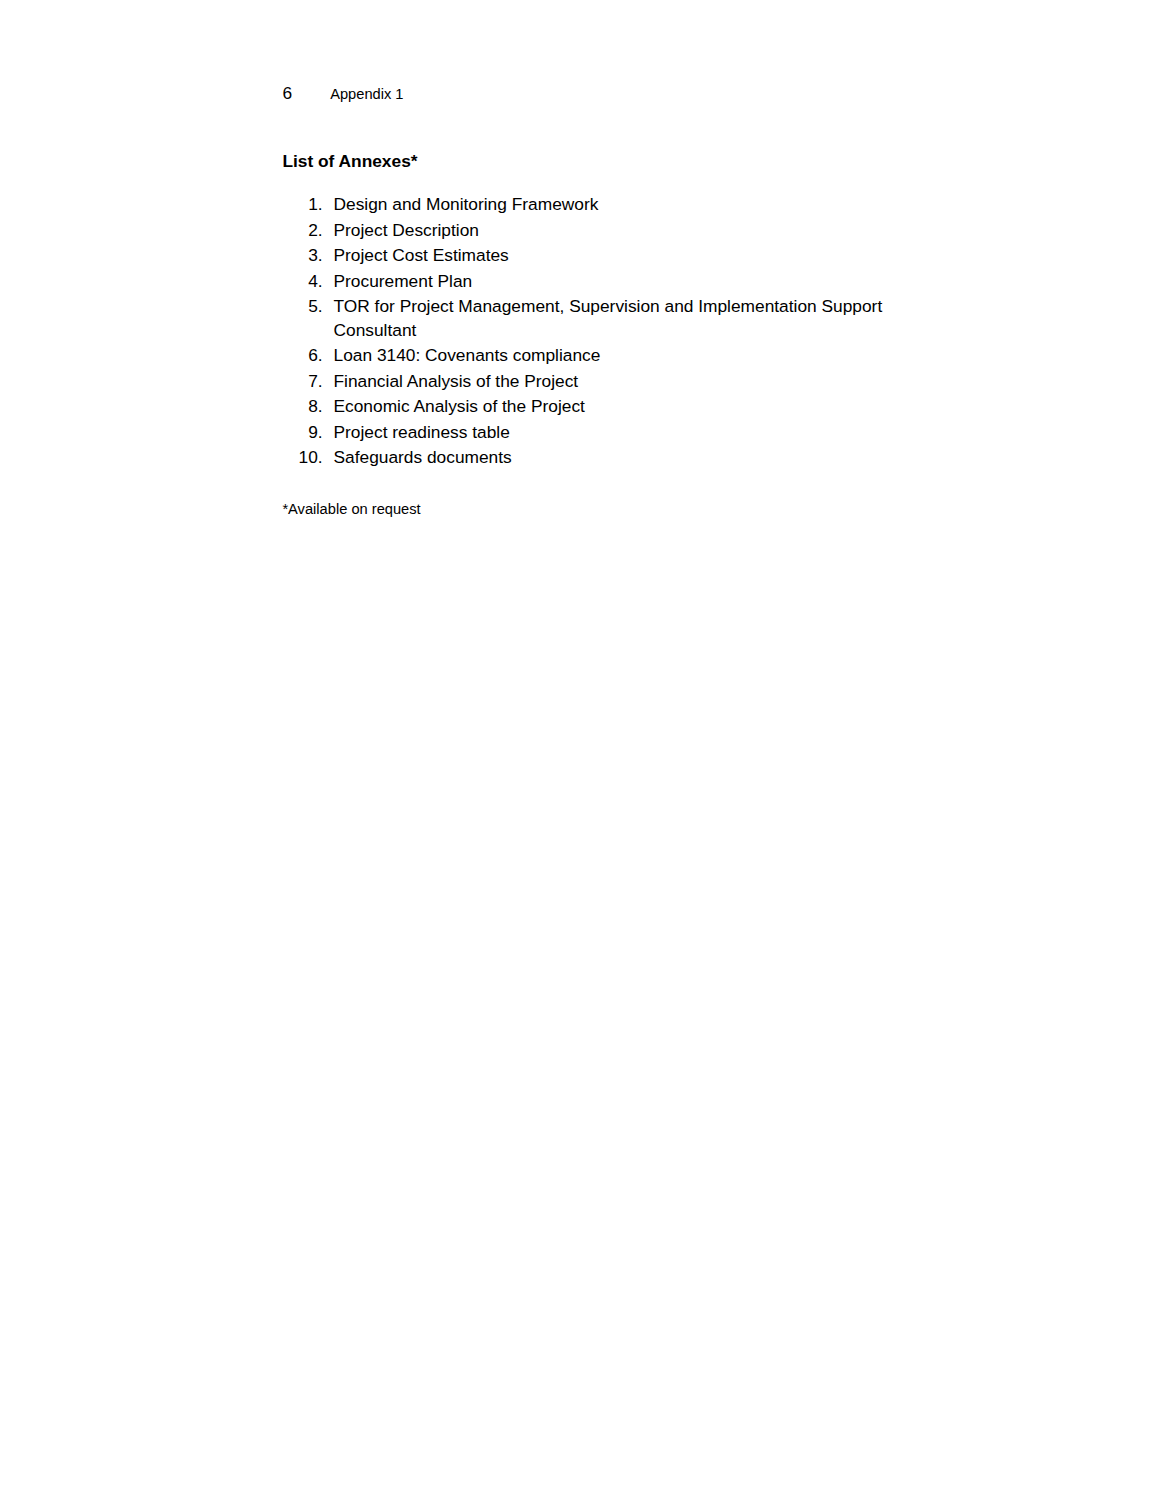6 Appendix 1
List of Annexes*
Design and Monitoring Framework
Project Description
Project Cost Estimates
Procurement Plan
TOR for Project Management, Supervision and Implementation Support Consultant
Loan 3140: Covenants compliance
Financial Analysis of the Project
Economic Analysis of the Project
Project readiness table
Safeguards documents
*Available on request